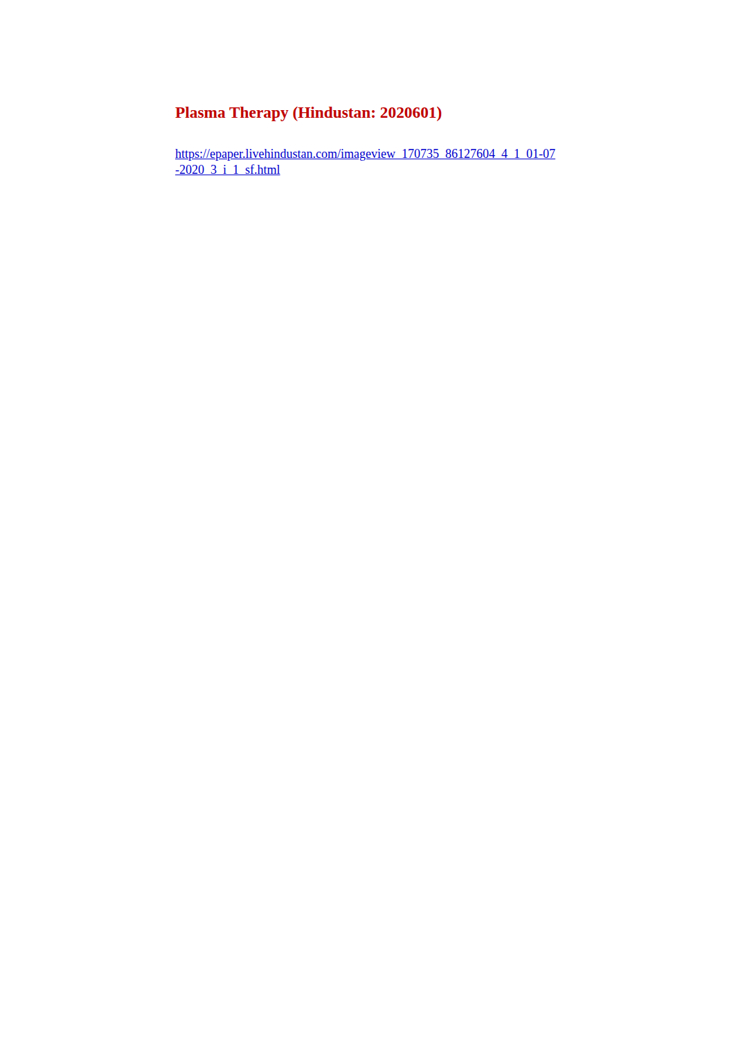Plasma Therapy (Hindustan: 2020601)
https://epaper.livehindustan.com/imageview_170735_86127604_4_1_01-07-2020_3_i_1_sf.html